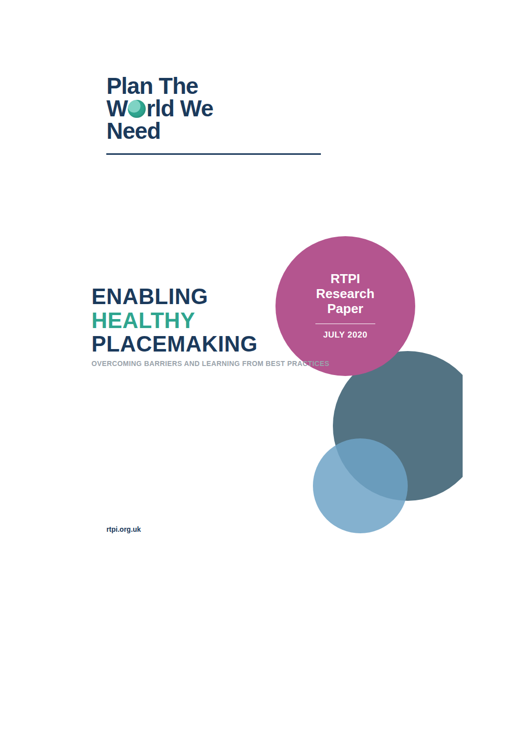Plan The
W rld We
Need
RTPI
Research
Paper
JULY 2020
ENABLING
HEALTHY
PLACEMAKING
Overcoming barriers and learning from best practices
rtpi.org.uk